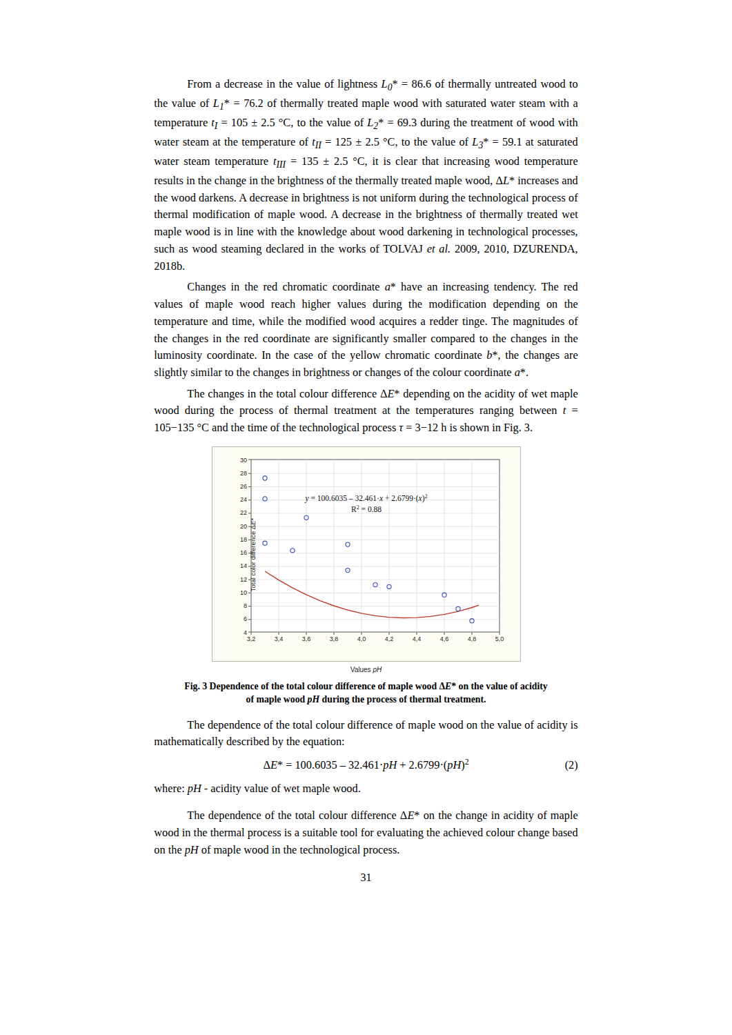From a decrease in the value of lightness L0* = 86.6 of thermally untreated wood to the value of L1* = 76.2 of thermally treated maple wood with saturated water steam with a temperature tI = 105 ± 2.5 °C, to the value of L2* = 69.3 during the treatment of wood with water steam at the temperature of tII = 125 ± 2.5 °C, to the value of L3* = 59.1 at saturated water steam temperature tIII = 135 ± 2.5 °C, it is clear that increasing wood temperature results in the change in the brightness of the thermally treated maple wood, ΔL* increases and the wood darkens. A decrease in brightness is not uniform during the technological process of thermal modification of maple wood. A decrease in the brightness of thermally treated wet maple wood is in line with the knowledge about wood darkening in technological processes, such as wood steaming declared in the works of TOLVAJ et al. 2009, 2010, DZURENDA, 2018b.
Changes in the red chromatic coordinate a* have an increasing tendency. The red values of maple wood reach higher values during the modification depending on the temperature and time, while the modified wood acquires a redder tinge. The magnitudes of the changes in the red coordinate are significantly smaller compared to the changes in the luminosity coordinate. In the case of the yellow chromatic coordinate b*, the changes are slightly similar to the changes in brightness or changes of the colour coordinate a*.
The changes in the total colour difference ΔE* depending on the acidity of wet maple wood during the process of thermal treatment at the temperatures ranging between t = 105−135 °C and the time of the technological process τ = 3−12 h is shown in Fig. 3.
Total color difference ΔE*
4 6 8 10 12 14 16 18 20 22 24 26 28 30 3,2 3,4 3,6 3,8 4,0 4,2 4,4 4,6 4,8 5,0 y = 100.6035 – 32.461·x + 2.6799·(x)2 R2 = 0.88
Values pH
Fig. 3 Dependence of the total colour difference of maple wood ΔE* on the value of acidity of maple wood pH during the process of thermal treatment.
The dependence of the total colour difference of maple wood on the value of acidity is mathematically described by the equation:
ΔE* = 100.6035 – 32.461·pH + 2.6799·(pH)2(2)
where: pH - acidity value of wet maple wood.
The dependence of the total colour difference ΔE* on the change in acidity of maple wood in the thermal process is a suitable tool for evaluating the achieved colour change based on the pH of maple wood in the technological process.
31